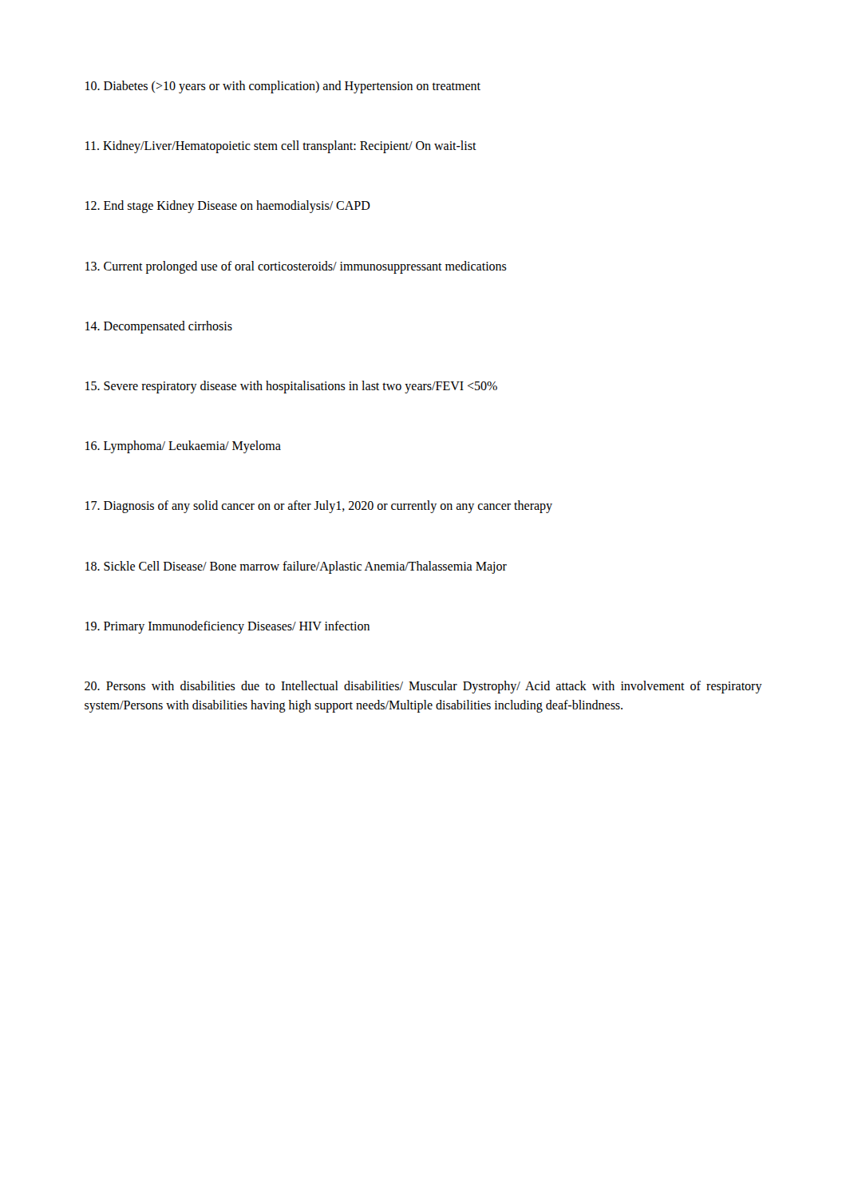Diabetes (>10 years or with complication) and Hypertension on treatment
Kidney/Liver/Hematopoietic stem cell transplant: Recipient/ On wait-list
End stage Kidney Disease on haemodialysis/ CAPD
Current prolonged use of oral corticosteroids/ immunosuppressant medications
Decompensated cirrhosis
Severe respiratory disease with hospitalisations in last two years/FEVI <50%
Lymphoma/ Leukaemia/ Myeloma
Diagnosis of any solid cancer on or after July1, 2020 or currently on any cancer therapy
Sickle Cell Disease/ Bone marrow failure/Aplastic Anemia/Thalassemia Major
Primary Immunodeficiency Diseases/ HIV infection
Persons with disabilities due to Intellectual disabilities/ Muscular Dystrophy/ Acid attack with involvement of respiratory system/Persons with disabilities having high support needs/Multiple disabilities including deaf-blindness.